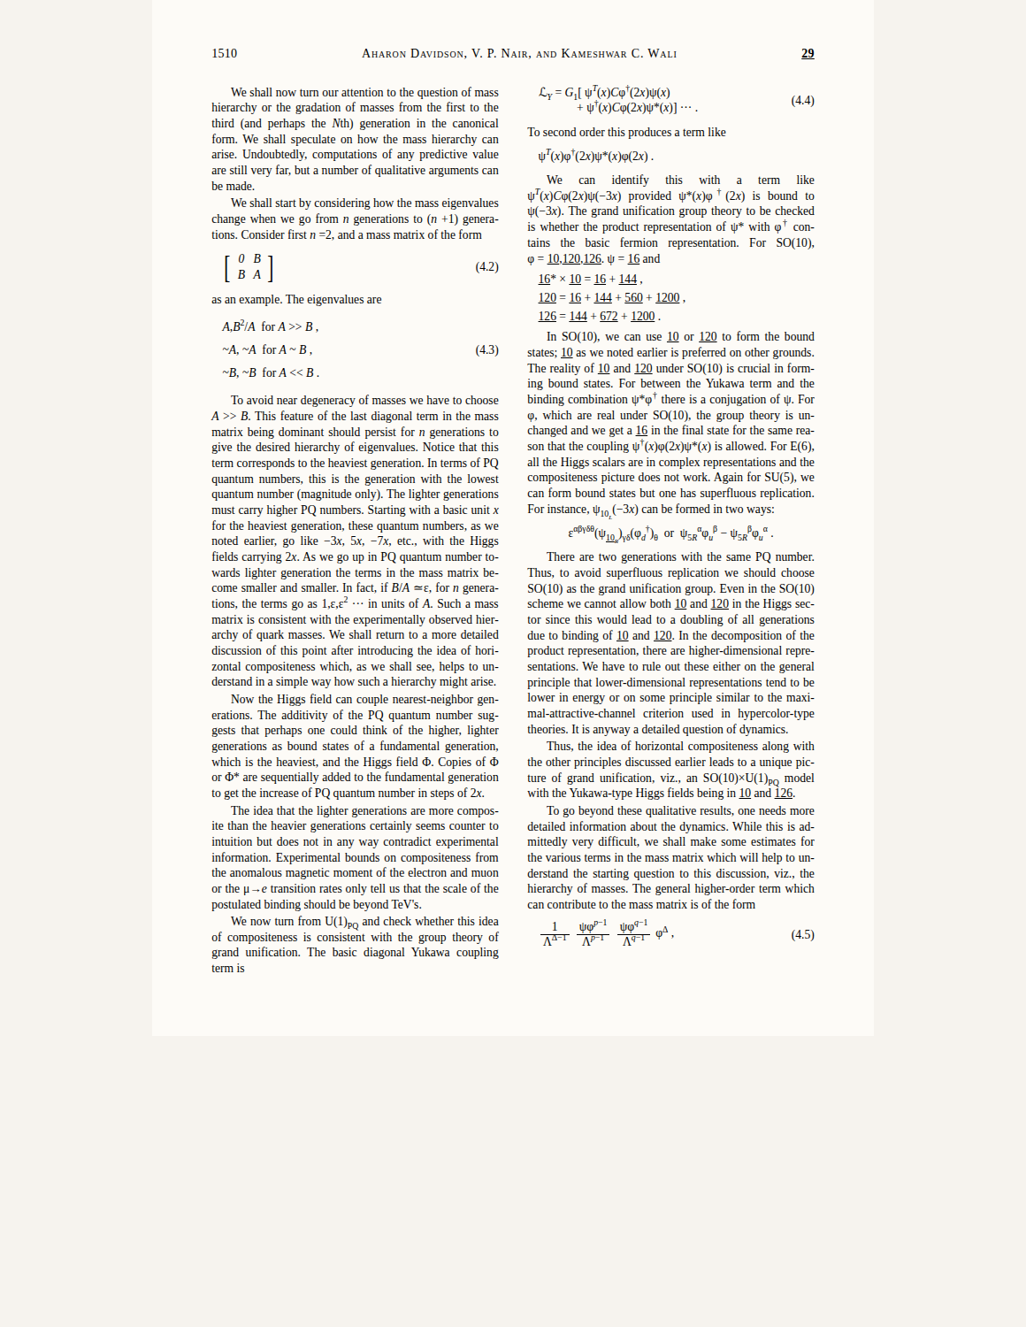1510 Aharon Davidson, V. P. Nair, and Kameshwar C. Wali 29
We shall now turn our attention to the question of mass hierarchy or the gradation of masses from the first to the third (and perhaps the Nth) generation in the canonical form. We shall speculate on how the mass hierarchy can arise. Undoubtedly, computations of any predictive value are still very far, but a number of qualitative arguments can be made.
We shall start by considering how the mass eigenvalues change when we go from n generations to (n +1) generations. Consider first n =2, and a mass matrix of the form
[
| 0 | B |
| B | A |
] (4.2)
as an example. The eigenvalues are
A,B2/A for A >> B ,
~A, ~A for A ~ B ,
~B, ~B for A << B . (4.3)
To avoid near degeneracy of masses we have to choose A >> B. This feature of the last diagonal term in the mass matrix being dominant should persist for n generations to give the desired hierarchy of eigenvalues. Notice that this term corresponds to the heaviest generation. In terms of PQ quantum numbers, this is the generation with the lowest quantum number (magnitude only). The lighter generations must carry higher PQ numbers. Starting with a basic unit x for the heaviest generation, these quantum numbers, as we noted earlier, go like −3x, 5x, −7x, etc., with the Higgs fields carrying 2x. As we go up in PQ quantum number towards lighter generation the terms in the mass matrix become smaller and smaller. In fact, if B/A ≃ε, for n generations, the terms go as 1,ε,ε2 ··· in units of A. Such a mass matrix is consistent with the experimentally observed hierarchy of quark masses. We shall return to a more detailed discussion of this point after introducing the idea of horizontal compositeness which, as we shall see, helps to understand in a simple way how such a hierarchy might arise.
Now the Higgs field can couple nearest-neighbor generations. The additivity of the PQ quantum number suggests that perhaps one could think of the higher, lighter generations as bound states of a fundamental generation, which is the heaviest, and the Higgs field Φ. Copies of Φ or Φ* are sequentially added to the fundamental generation to get the increase of PQ quantum number in steps of 2x.
The idea that the lighter generations are more composite than the heavier generations certainly seems counter to intuition but does not in any way contradict experimental information. Experimental bounds on compositeness from the anomalous magnetic moment of the electron and muon or the μ→e transition rates only tell us that the scale of the postulated binding should be beyond TeV's.
We now turn from U(1)PQ and check whether this idea of compositeness is consistent with the group theory of grand unification. The basic diagonal Yukawa coupling term is
ℒY = G1[ ψT(x)Cφ†(2x)ψ(x)
+ ψ†(x)Cφ(2x)ψ*(x)] ··· . (4.4)
To second order this produces a term like
ψT(x)φ†(2x)ψ*(x)φ(2x) .
We can identify this with a term like ψT(x)Cφ(2x)ψ(−3x) provided ψ*(x)φ†(2x) is bound to ψ(−3x). The grand unification group theory to be checked is whether the product representation of ψ* with φ† contains the basic fermion representation. For SO(10), φ = 10,120,126. ψ = 16 and
16* × 10 = 16 + 144 , 120 = 16 + 144 + 560 + 1200 , 126 = 144 + 672 + 1200 .
In SO(10), we can use 10 or 120 to form the bound states; 10 as we noted earlier is preferred on other grounds. The reality of 10 and 120 under SO(10) is crucial in forming bound states. For between the Yukawa term and the binding combination ψ*φ† there is a conjugation of ψ. For φ, which are real under SO(10), the group theory is unchanged and we get a 16 in the final state for the same reason that the coupling ψ†(x)φ(2x)ψ*(x) is allowed. For E(6), all the Higgs scalars are in complex representations and the compositeness picture does not work. Again for SU(5), we can form bound states but one has superfluous replication. For instance, ψ10L(−3x) can be formed in two ways:
εαβγδθ(ψ10R)γδ(φd†)θ or ψ5Rαφuβ − ψ5Rβφuα .
There are two generations with the same PQ number. Thus, to avoid superfluous replication we should choose SO(10) as the grand unification group. Even in the SO(10) scheme we cannot allow both 10 and 120 in the Higgs sector since this would lead to a doubling of all generations due to binding of 10 and 120. In the decomposition of the product representation, there are higher-dimensional representations. We have to rule out these either on the general principle that lower-dimensional representations tend to be lower in energy or on some principle similar to the maximal-attractive-channel criterion used in hypercolor-type theories. It is anyway a detailed question of dynamics.
Thus, the idea of horizontal compositeness along with the other principles discussed earlier leads to a unique picture of grand unification, viz., an SO(10)×U(1)PQ model with the Yukawa-type Higgs fields being in 10 and 126.
To go beyond these qualitative results, one needs more detailed information about the dynamics. While this is admittedly very difficult, we shall make some estimates for the various terms in the mass matrix which will help to understand the starting question to this discussion, viz., the hierarchy of masses. The general higher-order term which can contribute to the mass matrix is of the form
1 ΛΔ−1 ψφp−1 Λp−1 ψφq−1 Λq−1 φΔ , (4.5)